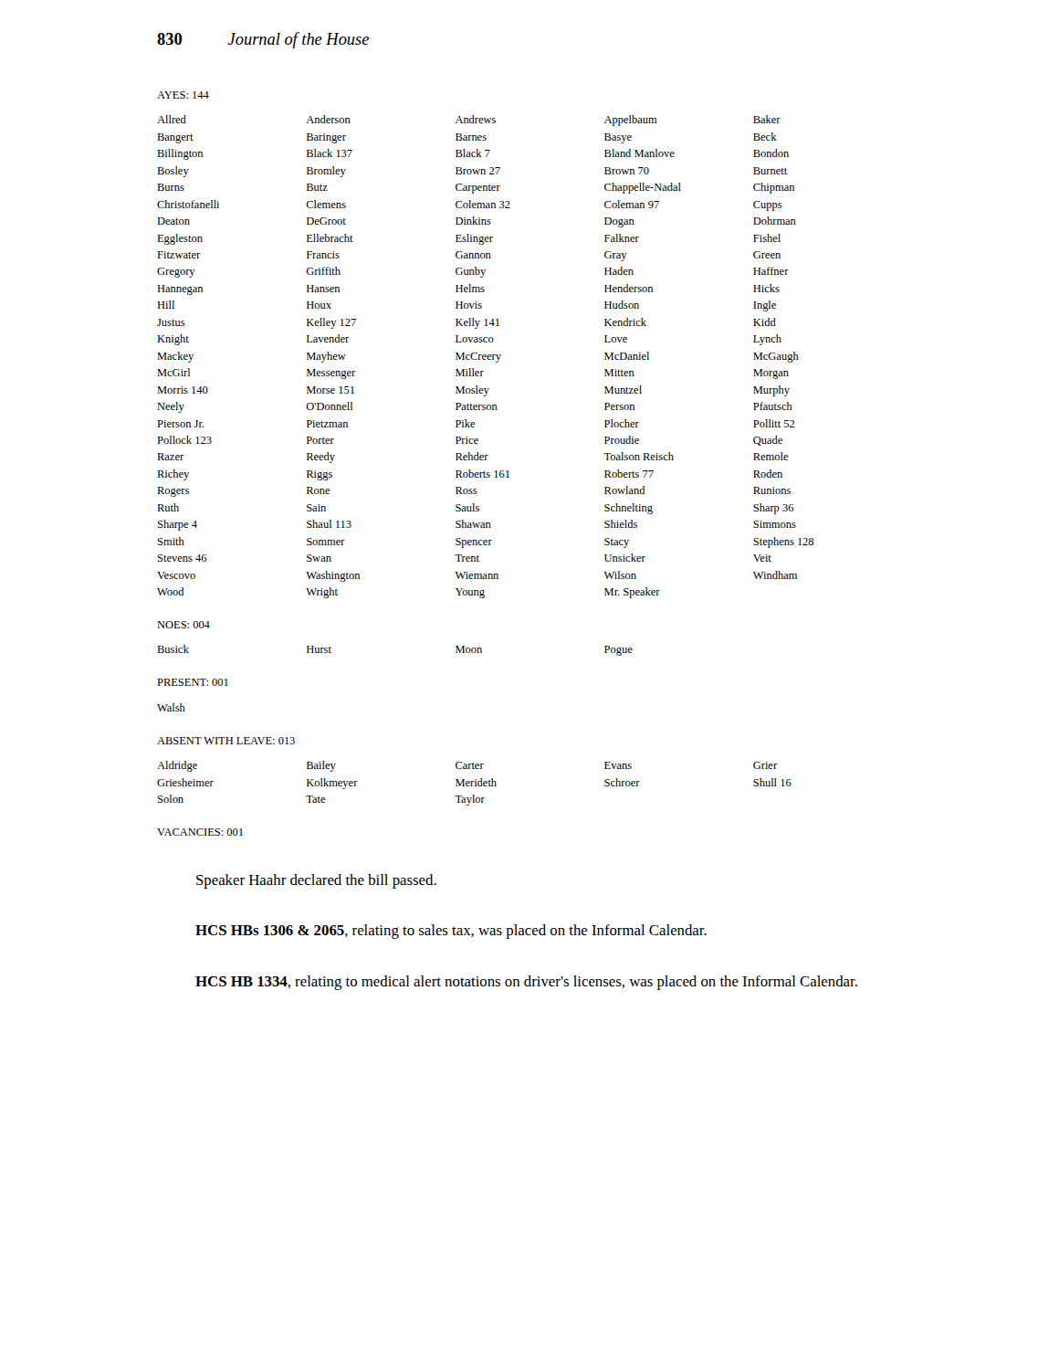830 Journal of the House
AYES: 144
| Allred | Anderson | Andrews | Appelbaum | Baker |
| Bangert | Baringer | Barnes | Basye | Beck |
| Billington | Black 137 | Black 7 | Bland Manlove | Bondon |
| Bosley | Bromley | Brown 27 | Brown 70 | Burnett |
| Burns | Butz | Carpenter | Chappelle-Nadal | Chipman |
| Christofanelli | Clemens | Coleman 32 | Coleman 97 | Cupps |
| Deaton | DeGroot | Dinkins | Dogan | Dohrman |
| Eggleston | Ellebracht | Eslinger | Falkner | Fishel |
| Fitzwater | Francis | Gannon | Gray | Green |
| Gregory | Griffith | Gunby | Haden | Haffner |
| Hannegan | Hansen | Helms | Henderson | Hicks |
| Hill | Houx | Hovis | Hudson | Ingle |
| Justus | Kelley 127 | Kelly 141 | Kendrick | Kidd |
| Knight | Lavender | Lovasco | Love | Lynch |
| Mackey | Mayhew | McCreery | McDaniel | McGaugh |
| McGirl | Messenger | Miller | Mitten | Morgan |
| Morris 140 | Morse 151 | Mosley | Muntzel | Murphy |
| Neely | O'Donnell | Patterson | Person | Pfautsch |
| Pierson Jr. | Pietzman | Pike | Plocher | Pollitt 52 |
| Pollock 123 | Porter | Price | Proudie | Quade |
| Razer | Reedy | Rehder | Toalson Reisch | Remole |
| Richey | Riggs | Roberts 161 | Roberts 77 | Roden |
| Rogers | Rone | Ross | Rowland | Runions |
| Ruth | Sain | Sauls | Schnelting | Sharp 36 |
| Sharpe 4 | Shaul 113 | Shawan | Shields | Simmons |
| Smith | Sommer | Spencer | Stacy | Stephens 128 |
| Stevens 46 | Swan | Trent | Unsicker | Veit |
| Vescovo | Washington | Wiemann | Wilson | Windham |
| Wood | Wright | Young | Mr. Speaker | |
NOES: 004
| Busick | Hurst | Moon | Pogue | |
PRESENT: 001
| Walsh | | | | |
ABSENT WITH LEAVE: 013
| Aldridge | Bailey | Carter | Evans | Grier |
| Griesheimer | Kolkmeyer | Merideth | Schroer | Shull 16 |
| Solon | Tate | Taylor | | |
VACANCIES: 001
Speaker Haahr declared the bill passed.
HCS HBs 1306 & 2065, relating to sales tax, was placed on the Informal Calendar.
HCS HB 1334, relating to medical alert notations on driver's licenses, was placed on the Informal Calendar.